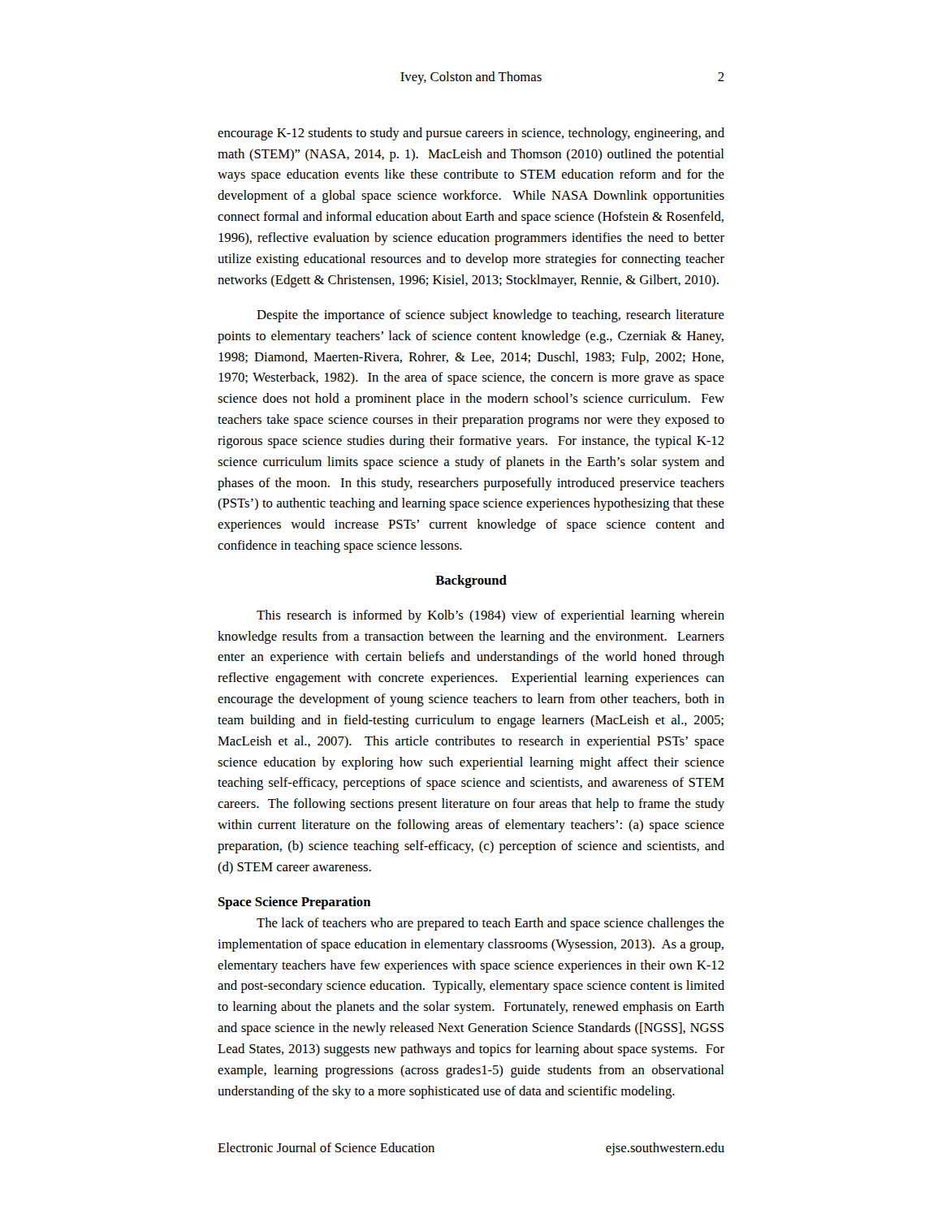Ivey, Colston and Thomas 2
encourage K-12 students to study and pursue careers in science, technology, engineering, and math (STEM)” (NASA, 2014, p. 1). MacLeish and Thomson (2010) outlined the potential ways space education events like these contribute to STEM education reform and for the development of a global space science workforce. While NASA Downlink opportunities connect formal and informal education about Earth and space science (Hofstein & Rosenfeld, 1996), reflective evaluation by science education programmers identifies the need to better utilize existing educational resources and to develop more strategies for connecting teacher networks (Edgett & Christensen, 1996; Kisiel, 2013; Stocklmayer, Rennie, & Gilbert, 2010).
Despite the importance of science subject knowledge to teaching, research literature points to elementary teachers’ lack of science content knowledge (e.g., Czerniak & Haney, 1998; Diamond, Maerten-Rivera, Rohrer, & Lee, 2014; Duschl, 1983; Fulp, 2002; Hone, 1970; Westerback, 1982). In the area of space science, the concern is more grave as space science does not hold a prominent place in the modern school’s science curriculum. Few teachers take space science courses in their preparation programs nor were they exposed to rigorous space science studies during their formative years. For instance, the typical K-12 science curriculum limits space science a study of planets in the Earth’s solar system and phases of the moon. In this study, researchers purposefully introduced preservice teachers (PSTs’) to authentic teaching and learning space science experiences hypothesizing that these experiences would increase PSTs’ current knowledge of space science content and confidence in teaching space science lessons.
Background
This research is informed by Kolb’s (1984) view of experiential learning wherein knowledge results from a transaction between the learning and the environment. Learners enter an experience with certain beliefs and understandings of the world honed through reflective engagement with concrete experiences. Experiential learning experiences can encourage the development of young science teachers to learn from other teachers, both in team building and in field-testing curriculum to engage learners (MacLeish et al., 2005; MacLeish et al., 2007). This article contributes to research in experiential PSTs’ space science education by exploring how such experiential learning might affect their science teaching self-efficacy, perceptions of space science and scientists, and awareness of STEM careers. The following sections present literature on four areas that help to frame the study within current literature on the following areas of elementary teachers’: (a) space science preparation, (b) science teaching self-efficacy, (c) perception of science and scientists, and (d) STEM career awareness.
Space Science Preparation
The lack of teachers who are prepared to teach Earth and space science challenges the implementation of space education in elementary classrooms (Wysession, 2013). As a group, elementary teachers have few experiences with space science experiences in their own K-12 and post-secondary science education. Typically, elementary space science content is limited to learning about the planets and the solar system. Fortunately, renewed emphasis on Earth and space science in the newly released Next Generation Science Standards ([NGSS], NGSS Lead States, 2013) suggests new pathways and topics for learning about space systems. For example, learning progressions (across grades1-5) guide students from an observational understanding of the sky to a more sophisticated use of data and scientific modeling.
Electronic Journal of Science Education ejse.southwestern.edu